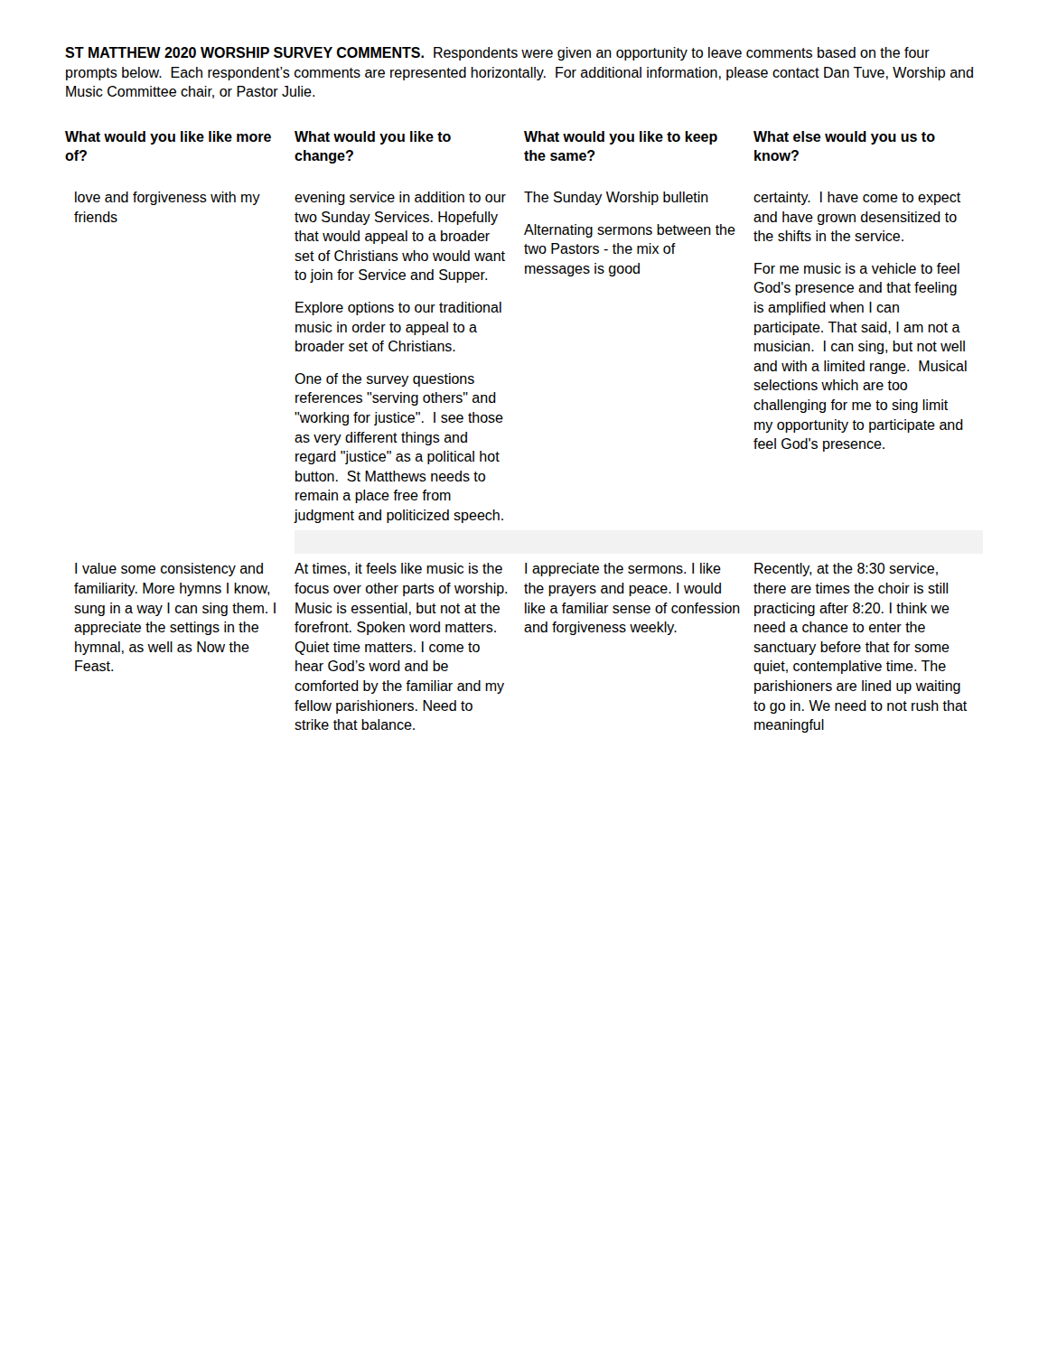ST MATTHEW 2020 WORSHIP SURVEY COMMENTS. Respondents were given an opportunity to leave comments based on the four prompts below. Each respondent’s comments are represented horizontally. For additional information, please contact Dan Tuve, Worship and Music Committee chair, or Pastor Julie.
| What would you like like more of? | What would you like to change? | What would you like to keep the same? | What else would you us to know? |
| --- | --- | --- | --- |
| love and forgiveness with my friends | evening service in addition to our two Sunday Services. Hopefully that would appeal to a broader set of Christians who would want to join for Service and Supper. Explore options to our traditional music in order to appeal to a broader set of Christians. One of the survey questions references "serving others" and "working for justice". I see those as very different things and regard "justice" as a political hot button. St Matthews needs to remain a place free from judgment and politicized speech. | The Sunday Worship bulletin Alternating sermons between the two Pastors - the mix of messages is good | certainty. I have come to expect and have grown desensitized to the shifts in the service. For me music is a vehicle to feel God's presence and that feeling is amplified when I can participate. That said, I am not a musician. I can sing, but not well and with a limited range. Musical selections which are too challenging for me to sing limit my opportunity to participate and feel God's presence. |
| I value some consistency and familiarity. More hymns I know, sung in a way I can sing them. I appreciate the settings in the hymnal, as well as Now the Feast. | At times, it feels like music is the focus over other parts of worship. Music is essential, but not at the forefront. Spoken word matters. Quiet time matters. I come to hear God’s word and be comforted by the familiar and my fellow parishioners. Need to strike that balance. | I appreciate the sermons. I like the prayers and peace. I would like a familiar sense of confession and forgiveness weekly. | Recently, at the 8:30 service, there are times the choir is still practicing after 8:20. I think we need a chance to enter the sanctuary before that for some quiet, contemplative time. The parishioners are lined up waiting to go in. We need to not rush that meaningful |